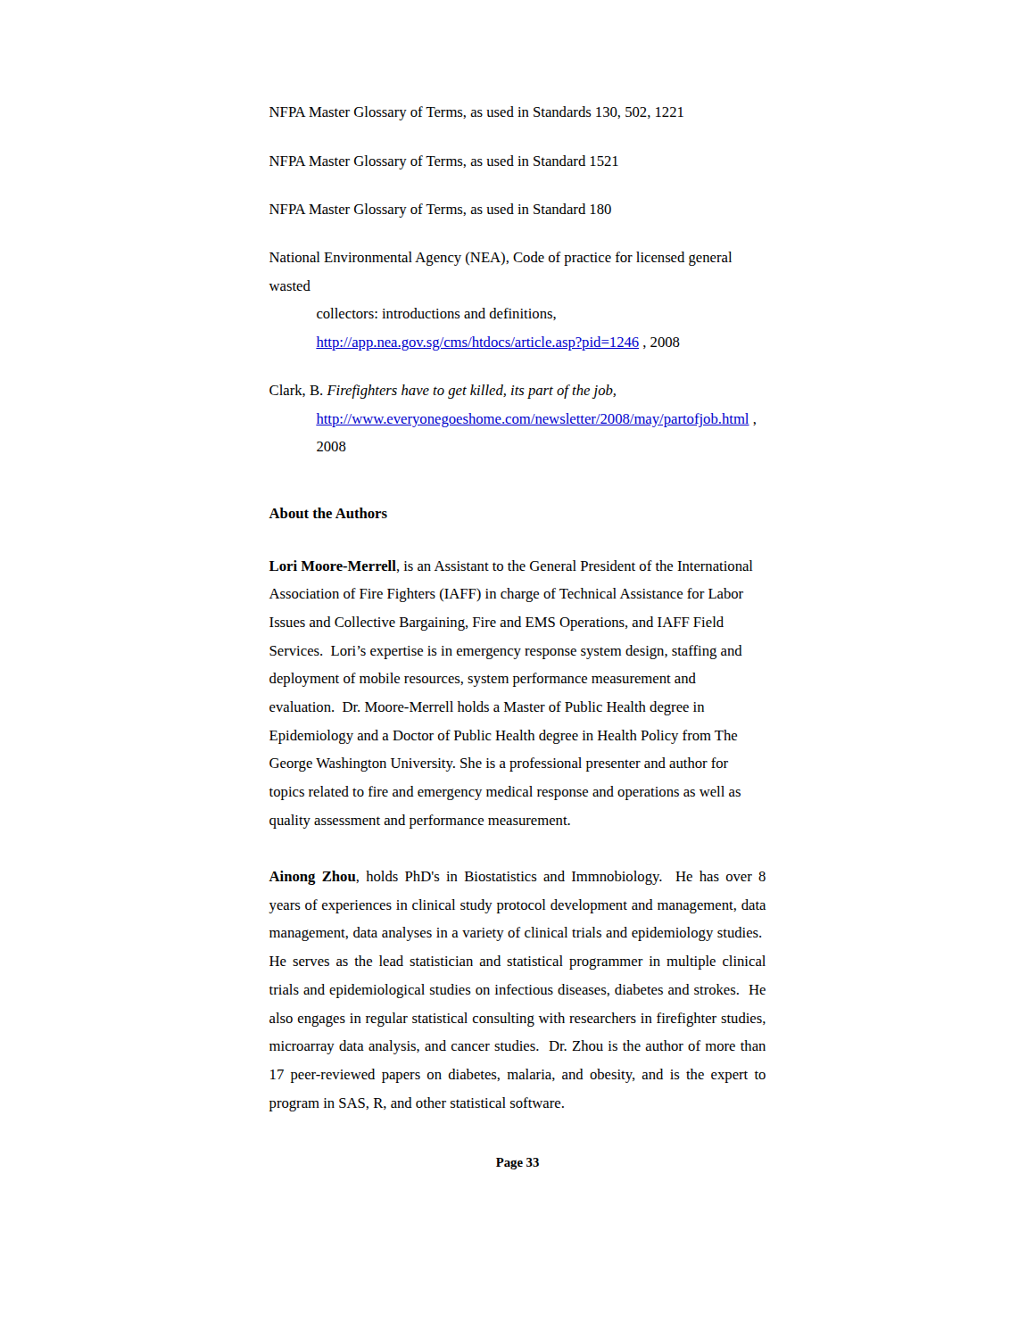NFPA Master Glossary of Terms, as used in Standards 130, 502, 1221
NFPA Master Glossary of Terms, as used in Standard 1521
NFPA Master Glossary of Terms, as used in Standard 180
National Environmental Agency (NEA), Code of practice for licensed general wasted collectors: introductions and definitions, http://app.nea.gov.sg/cms/htdocs/article.asp?pid=1246 , 2008
Clark, B. Firefighters have to get killed, its part of the job, http://www.everyonegoeshome.com/newsletter/2008/may/partofjob.html , 2008
About the Authors
Lori Moore-Merrell, is an Assistant to the General President of the International Association of Fire Fighters (IAFF) in charge of Technical Assistance for Labor Issues and Collective Bargaining, Fire and EMS Operations, and IAFF Field Services. Lori’s expertise is in emergency response system design, staffing and deployment of mobile resources, system performance measurement and evaluation. Dr. Moore-Merrell holds a Master of Public Health degree in Epidemiology and a Doctor of Public Health degree in Health Policy from The George Washington University. She is a professional presenter and author for topics related to fire and emergency medical response and operations as well as quality assessment and performance measurement.
Ainong Zhou, holds PhD's in Biostatistics and Immnobiology. He has over 8 years of experiences in clinical study protocol development and management, data management, data analyses in a variety of clinical trials and epidemiology studies. He serves as the lead statistician and statistical programmer in multiple clinical trials and epidemiological studies on infectious diseases, diabetes and strokes. He also engages in regular statistical consulting with researchers in firefighter studies, microarray data analysis, and cancer studies. Dr. Zhou is the author of more than 17 peer-reviewed papers on diabetes, malaria, and obesity, and is the expert to program in SAS, R, and other statistical software.
Page 33